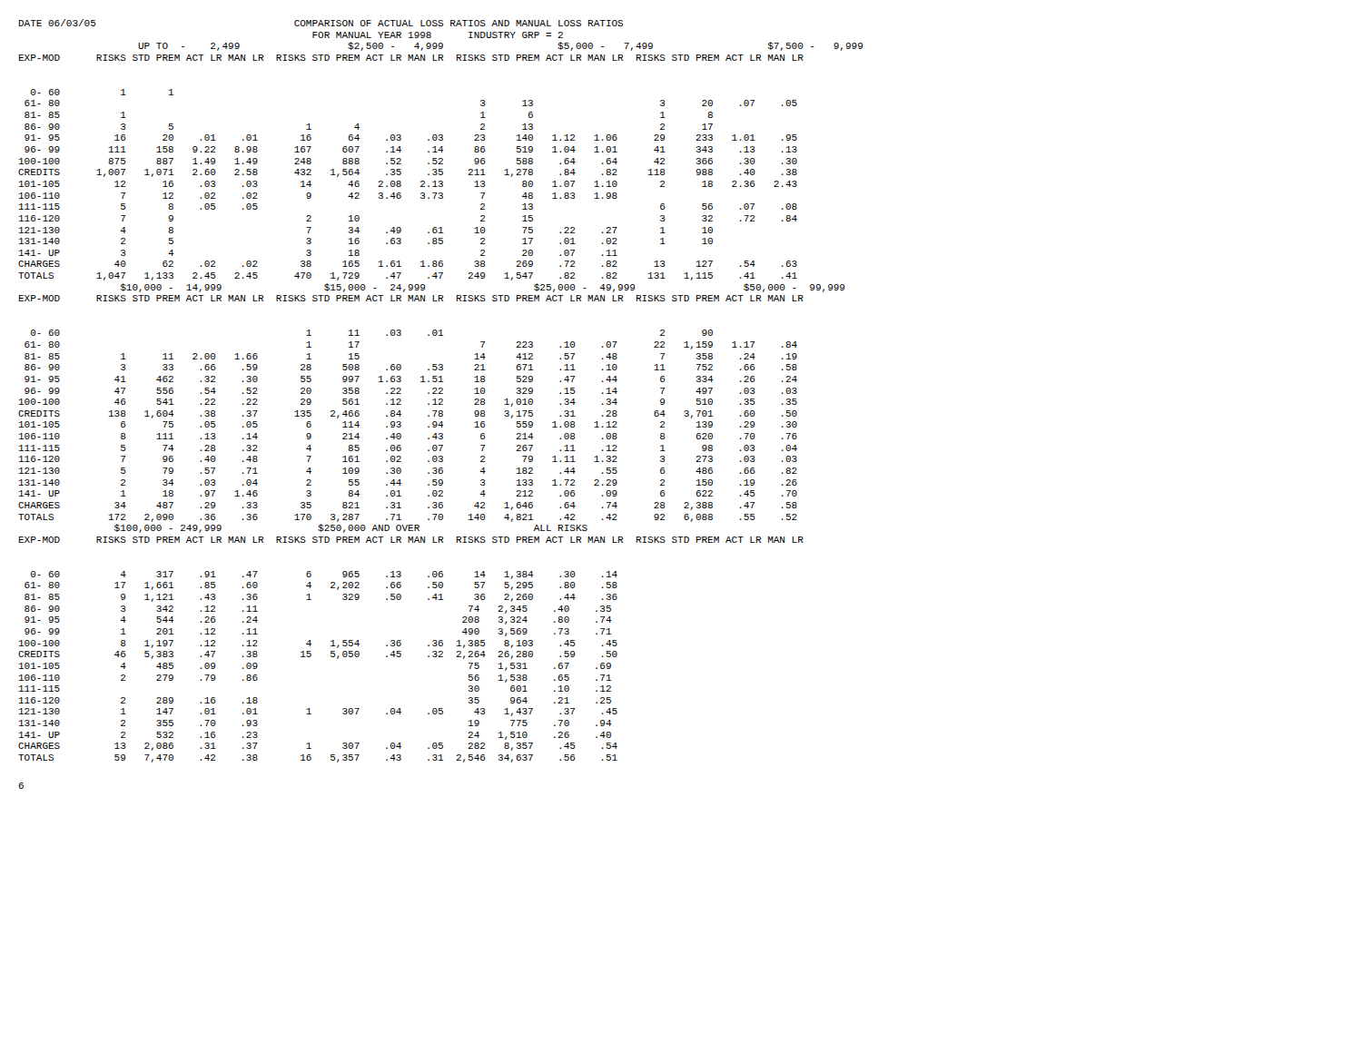DATE 06/03/05                                 COMPARISON OF ACTUAL LOSS RATIOS AND MANUAL LOSS RATIOS
                                                 FOR MANUAL YEAR 1998      INDUSTRY GRP = 2
                    UP TO  -    2,499                  $2,500 -   4,999                   $5,000 -   7,499                   $7,500 -   9,999
EXP-MOD      RISKS STD PREM ACT LR MAN LR  RISKS STD PREM ACT LR MAN LR  RISKS STD PREM ACT LR MAN LR  RISKS STD PREM ACT LR MAN LR


  0- 60          1       1
 61- 80                                                                      3      13                     3      20    .07    .05
 81- 85          1                                                           1       6                     1       8
 86- 90          3       5                      1       4                    2      13                     2      17
 91- 95         16      20    .01    .01       16      64    .03    .03     23     140   1.12   1.06      29     233   1.01    .95
 96- 99        111     158   9.22   8.98      167     607    .14    .14     86     519   1.04   1.01      41     343    .13    .13
100-100        875     887   1.49   1.49      248     888    .52    .52     96     588    .64    .64      42     366    .30    .30
CREDITS      1,007   1,071   2.60   2.58      432   1,564    .35    .35    211   1,278    .84    .82     118     988    .40    .38
101-105         12      16    .03    .03       14      46   2.08   2.13     13      80   1.07   1.10       2      18   2.36   2.43
106-110          7      12    .02    .02        9      42   3.46   3.73      7      48   1.83   1.98
111-115          5       8    .05    .05                                     2      13                     6      56    .07    .08
116-120          7       9                      2      10                    2      15                     3      32    .72    .84
121-130          4       8                      7      34    .49    .61     10      75    .22    .27       1      10
131-140          2       5                      3      16    .63    .85      2      17    .01    .02       1      10
141- UP          3       4                      3      18                    2      20    .07    .11
CHARGES         40      62    .02    .02       38     165   1.61   1.86     38     269    .72    .82      13     127    .54    .63
TOTALS       1,047   1,133   2.45   2.45      470   1,729    .47    .47    249   1,547    .82    .82     131   1,115    .41    .41
                 $10,000 -  14,999                 $15,000 -  24,999                  $25,000 -  49,999                  $50,000 -  99,999
EXP-MOD      RISKS STD PREM ACT LR MAN LR  RISKS STD PREM ACT LR MAN LR  RISKS STD PREM ACT LR MAN LR  RISKS STD PREM ACT LR MAN LR


  0- 60                                         1      11    .03    .01                                    2      90
 61- 80                                         1      17                    7     223    .10    .07      22   1,159   1.17    .84
 81- 85          1      11   2.00   1.66        1      15                   14     412    .57    .48       7     358    .24    .19
 86- 90          3      33    .66    .59       28     508    .60    .53     21     671    .11    .10      11     752    .66    .58
 91- 95         41     462    .32    .30       55     997   1.63   1.51     18     529    .47    .44       6     334    .26    .24
 96- 99         47     556    .54    .52       20     358    .22    .22     10     329    .15    .14       7     497    .03    .03
100-100         46     541    .22    .22       29     561    .12    .12     28   1,010    .34    .34       9     510    .35    .35
CREDITS        138   1,604    .38    .37      135   2,466    .84    .78     98   3,175    .31    .28      64   3,701    .60    .50
101-105          6      75    .05    .05        6     114    .93    .94     16     559   1.08   1.12       2     139    .29    .30
106-110          8     111    .13    .14        9     214    .40    .43      6     214    .08    .08       8     620    .70    .76
111-115          5      74    .28    .32        4      85    .06    .07      7     267    .11    .12       1      98    .03    .04
116-120          7      96    .40    .48        7     161    .02    .03      2      79   1.11   1.32       3     273    .03    .03
121-130          5      79    .57    .71        4     109    .30    .36      4     182    .44    .55       6     486    .66    .82
131-140          2      34    .03    .04        2      55    .44    .59      3     133   1.72   2.29       2     150    .19    .26
141- UP          1      18    .97   1.46        3      84    .01    .02      4     212    .06    .09       6     622    .45    .70
CHARGES         34     487    .29    .33       35     821    .31    .36     42   1,646    .64    .74      28   2,388    .47    .58
TOTALS         172   2,090    .36    .36      170   3,287    .71    .70    140   4,821    .42    .42      92   6,088    .55    .52
                $100,000 - 249,999                $250,000 AND OVER                   ALL RISKS
EXP-MOD      RISKS STD PREM ACT LR MAN LR  RISKS STD PREM ACT LR MAN LR  RISKS STD PREM ACT LR MAN LR  RISKS STD PREM ACT LR MAN LR


  0- 60          4     317    .91    .47        6     965    .13    .06     14   1,384    .30    .14
 61- 80         17   1,661    .85    .60        4   2,202    .66    .50     57   5,295    .80    .58
 81- 85          9   1,121    .43    .36        1     329    .50    .41     36   2,260    .44    .36
 86- 90          3     342    .12    .11                                   74   2,345    .40    .35
 91- 95          4     544    .26    .24                                  208   3,324    .80    .74
 96- 99          1     201    .12    .11                                  490   3,569    .73    .71
100-100          8   1,197    .12    .12        4   1,554    .36    .36  1,385   8,103    .45    .45
CREDITS         46   5,383    .47    .38       15   5,050    .45    .32  2,264  26,280    .59    .50
101-105          4     485    .09    .09                                   75   1,531    .67    .69
106-110          2     279    .79    .86                                   56   1,538    .65    .71
111-115                                                                    30     601    .10    .12
116-120          2     289    .16    .18                                   35     964    .21    .25
121-130          1     147    .01    .01        1     307    .04    .05     43   1,437    .37    .45
131-140          2     355    .70    .93                                   19     775    .70    .94
141- UP          2     532    .16    .23                                   24   1,510    .26    .40
CHARGES         13   2,086    .31    .37        1     307    .04    .05    282   8,357    .45    .54
TOTALS          59   7,470    .42    .38       16   5,357    .43    .31  2,546  34,637    .56    .51
6